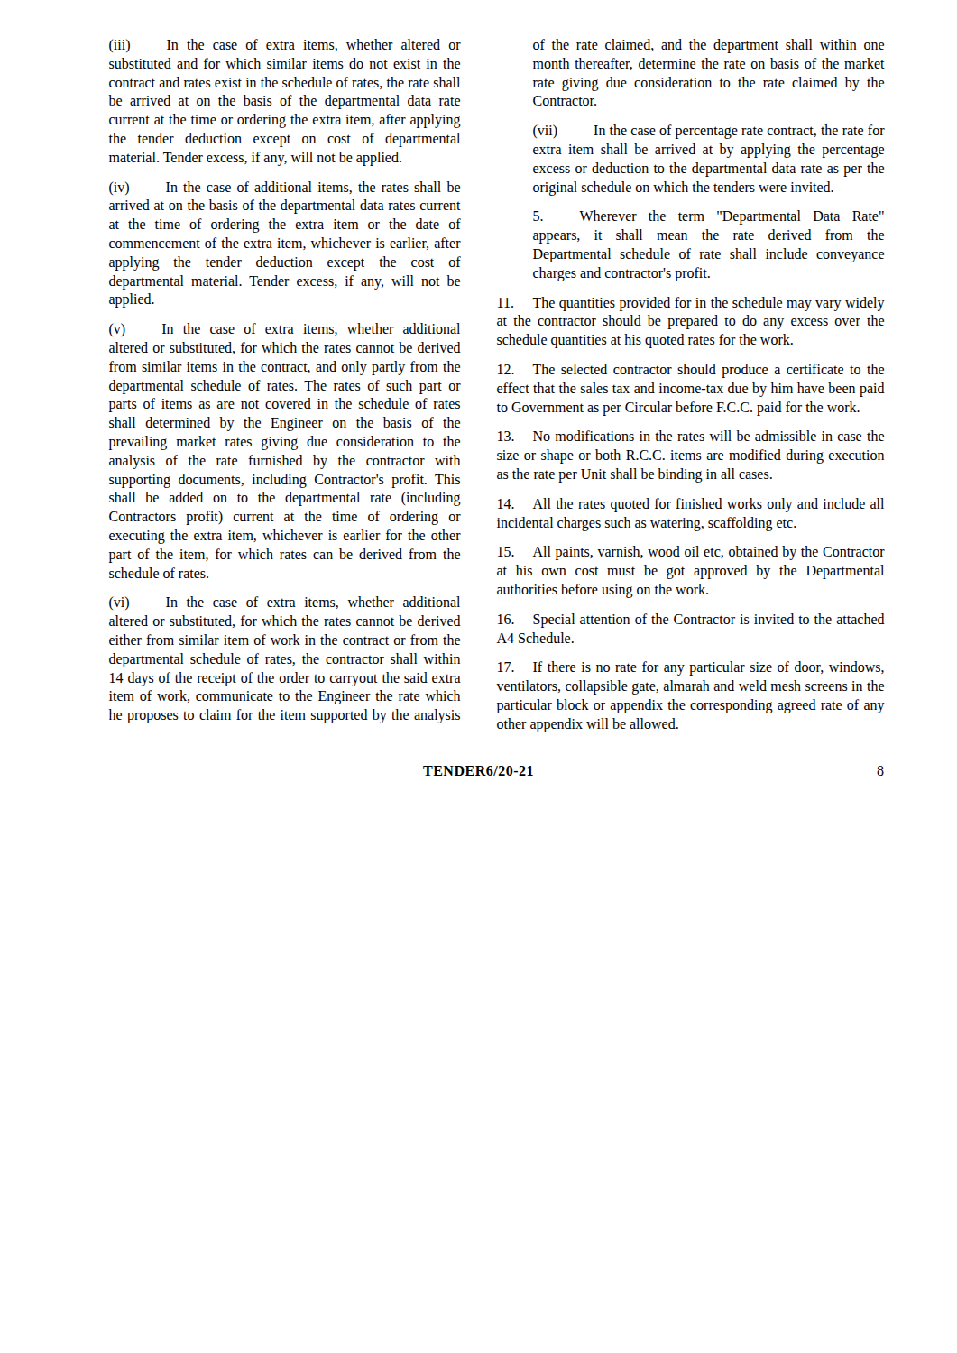(iii) In the case of extra items, whether altered or substituted and for which similar items do not exist in the contract and rates exist in the schedule of rates, the rate shall be arrived at on the basis of the departmental data rate current at the time or ordering the extra item, after applying the tender deduction except on cost of departmental material. Tender excess, if any, will not be applied.
(iv) In the case of additional items, the rates shall be arrived at on the basis of the departmental data rates current at the time of ordering the extra item or the date of commencement of the extra item, whichever is earlier, after applying the tender deduction except the cost of departmental material. Tender excess, if any, will not be applied.
(v) In the case of extra items, whether additional altered or substituted, for which the rates cannot be derived from similar items in the contract, and only partly from the departmental schedule of rates. The rates of such part or parts of items as are not covered in the schedule of rates shall determined by the Engineer on the basis of the prevailing market rates giving due consideration to the analysis of the rate furnished by the contractor with supporting documents, including Contractor's profit. This shall be added on to the departmental rate (including Contractors profit) current at the time of ordering or executing the extra item, whichever is earlier for the other part of the item, for which rates can be derived from the schedule of rates.
(vi) In the case of extra items, whether additional altered or substituted, for which the rates cannot be derived either from similar item of work in the contract or from the departmental schedule of rates, the contractor shall within 14 days of the receipt of the order to carryout the said extra item of work, communicate to the Engineer the rate which he proposes to claim for the item supported by the analysis of the rate claimed, and the department shall within one month thereafter, determine the rate on basis of the market rate giving due consideration to the rate claimed by the Contractor.
(vii) In the case of percentage rate contract, the rate for extra item shall be arrived at by applying the percentage excess or deduction to the departmental data rate as per the original schedule on which the tenders were invited.
5. Wherever the term "Departmental Data Rate" appears, it shall mean the rate derived from the Departmental schedule of rate shall include conveyance charges and contractor's profit.
11. The quantities provided for in the schedule may vary widely at the contractor should be prepared to do any excess over the schedule quantities at his quoted rates for the work.
12. The selected contractor should produce a certificate to the effect that the sales tax and income-tax due by him have been paid to Government as per Circular before F.C.C. paid for the work.
13. No modifications in the rates will be admissible in case the size or shape or both R.C.C. items are modified during execution as the rate per Unit shall be binding in all cases.
14. All the rates quoted for finished works only and include all incidental charges such as watering, scaffolding etc.
15. All paints, varnish, wood oil etc, obtained by the Contractor at his own cost must be got approved by the Departmental authorities before using on the work.
16. Special attention of the Contractor is invited to the attached A4 Schedule.
17. If there is no rate for any particular size of door, windows, ventilators, collapsible gate, almarah and weld mesh screens in the particular block or appendix the corresponding agreed rate of any other appendix will be allowed.
TENDER6/20-21 8